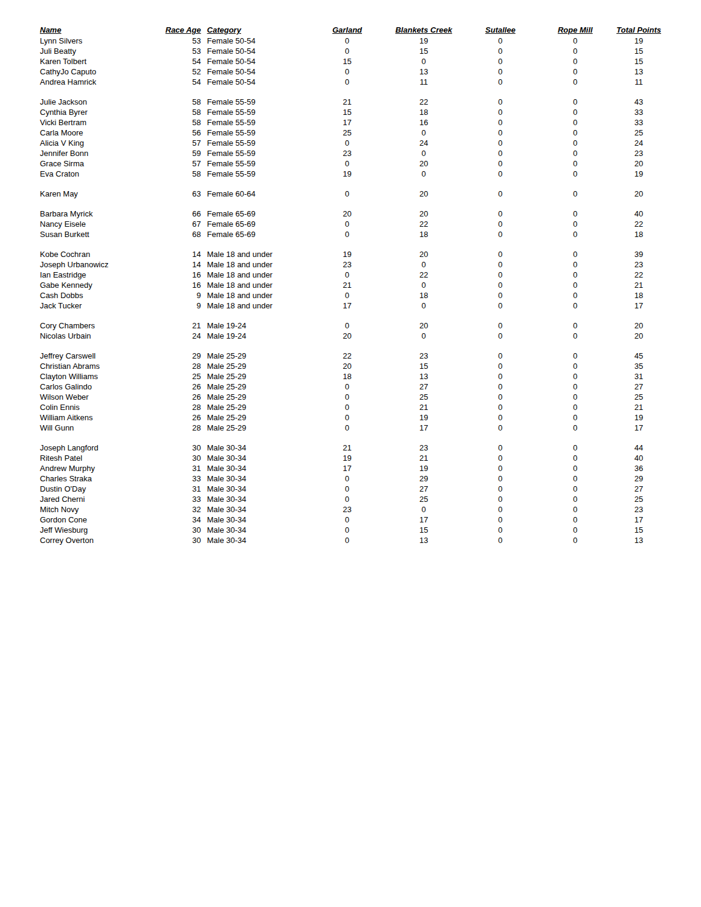| Name | Race Age | Category | Garland | Blankets Creek | Sutallee | Rope Mill | Total Points |
| --- | --- | --- | --- | --- | --- | --- | --- |
| Lynn Silvers | 53 | Female 50-54 | 0 | 19 | 0 | 0 | 19 |
| Juli Beatty | 53 | Female 50-54 | 0 | 15 | 0 | 0 | 15 |
| Karen Tolbert | 54 | Female 50-54 | 15 | 0 | 0 | 0 | 15 |
| CathyJo Caputo | 52 | Female 50-54 | 0 | 13 | 0 | 0 | 13 |
| Andrea Hamrick | 54 | Female 50-54 | 0 | 11 | 0 | 0 | 11 |
| Julie Jackson | 58 | Female 55-59 | 21 | 22 | 0 | 0 | 43 |
| Cynthia Byrer | 58 | Female 55-59 | 15 | 18 | 0 | 0 | 33 |
| Vicki Bertram | 58 | Female 55-59 | 17 | 16 | 0 | 0 | 33 |
| Carla Moore | 56 | Female 55-59 | 25 | 0 | 0 | 0 | 25 |
| Alicia V King | 57 | Female 55-59 | 0 | 24 | 0 | 0 | 24 |
| Jennifer Bonn | 59 | Female 55-59 | 23 | 0 | 0 | 0 | 23 |
| Grace Sirma | 57 | Female 55-59 | 0 | 20 | 0 | 0 | 20 |
| Eva Craton | 58 | Female 55-59 | 19 | 0 | 0 | 0 | 19 |
| Karen May | 63 | Female 60-64 | 0 | 20 | 0 | 0 | 20 |
| Barbara Myrick | 66 | Female 65-69 | 20 | 20 | 0 | 0 | 40 |
| Nancy Eisele | 67 | Female 65-69 | 0 | 22 | 0 | 0 | 22 |
| Susan Burkett | 68 | Female 65-69 | 0 | 18 | 0 | 0 | 18 |
| Kobe Cochran | 14 | Male 18 and under | 19 | 20 | 0 | 0 | 39 |
| Joseph Urbanowicz | 14 | Male 18 and under | 23 | 0 | 0 | 0 | 23 |
| Ian Eastridge | 16 | Male 18 and under | 0 | 22 | 0 | 0 | 22 |
| Gabe Kennedy | 16 | Male 18 and under | 21 | 0 | 0 | 0 | 21 |
| Cash Dobbs | 9 | Male 18 and under | 0 | 18 | 0 | 0 | 18 |
| Jack Tucker | 9 | Male 18 and under | 17 | 0 | 0 | 0 | 17 |
| Cory Chambers | 21 | Male 19-24 | 0 | 20 | 0 | 0 | 20 |
| Nicolas Urbain | 24 | Male 19-24 | 20 | 0 | 0 | 0 | 20 |
| Jeffrey Carswell | 29 | Male 25-29 | 22 | 23 | 0 | 0 | 45 |
| Christian Abrams | 28 | Male 25-29 | 20 | 15 | 0 | 0 | 35 |
| Clayton Williams | 25 | Male 25-29 | 18 | 13 | 0 | 0 | 31 |
| Carlos Galindo | 26 | Male 25-29 | 0 | 27 | 0 | 0 | 27 |
| Wilson Weber | 26 | Male 25-29 | 0 | 25 | 0 | 0 | 25 |
| Colin Ennis | 28 | Male 25-29 | 0 | 21 | 0 | 0 | 21 |
| William Aitkens | 26 | Male 25-29 | 0 | 19 | 0 | 0 | 19 |
| Will Gunn | 28 | Male 25-29 | 0 | 17 | 0 | 0 | 17 |
| Joseph Langford | 30 | Male 30-34 | 21 | 23 | 0 | 0 | 44 |
| Ritesh Patel | 30 | Male 30-34 | 19 | 21 | 0 | 0 | 40 |
| Andrew Murphy | 31 | Male 30-34 | 17 | 19 | 0 | 0 | 36 |
| Charles Straka | 33 | Male 30-34 | 0 | 29 | 0 | 0 | 29 |
| Dustin O'Day | 31 | Male 30-34 | 0 | 27 | 0 | 0 | 27 |
| Jared Cherni | 33 | Male 30-34 | 0 | 25 | 0 | 0 | 25 |
| Mitch Novy | 32 | Male 30-34 | 23 | 0 | 0 | 0 | 23 |
| Gordon Cone | 34 | Male 30-34 | 0 | 17 | 0 | 0 | 17 |
| Jeff Wiesburg | 30 | Male 30-34 | 0 | 15 | 0 | 0 | 15 |
| Correy Overton | 30 | Male 30-34 | 0 | 13 | 0 | 0 | 13 |